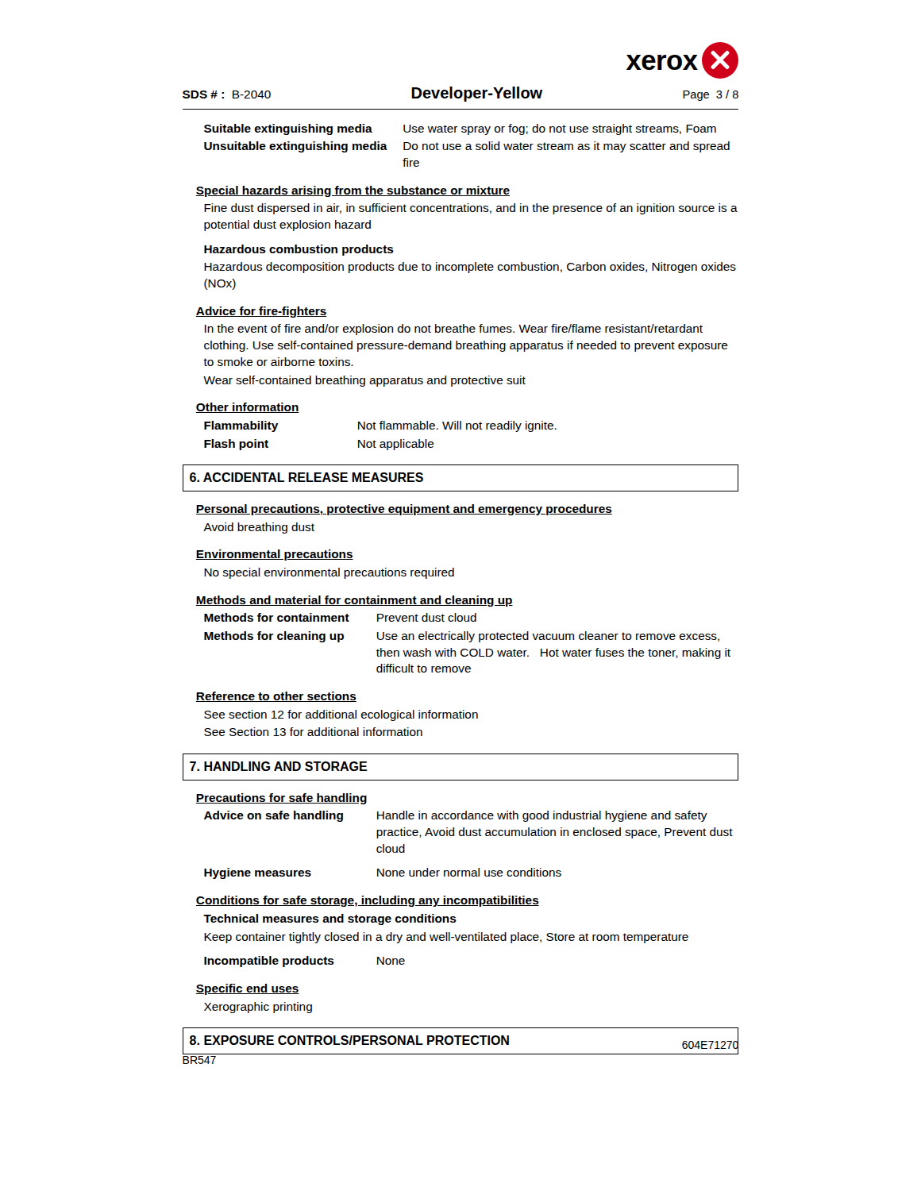xerox
SDS # : B-2040
Developer-Yellow
Page 3 / 8
Suitable extinguishing media
Use water spray or fog; do not use straight streams, Foam
Unsuitable extinguishing media
Do not use a solid water stream as it may scatter and spread fire
Special hazards arising from the substance or mixture
Fine dust dispersed in air, in sufficient concentrations, and in the presence of an ignition source is a potential dust explosion hazard
Hazardous combustion products
Hazardous decomposition products due to incomplete combustion, Carbon oxides, Nitrogen oxides (NOx)
Advice for fire-fighters
In the event of fire and/or explosion do not breathe fumes. Wear fire/flame resistant/retardant clothing. Use self-contained pressure-demand breathing apparatus if needed to prevent exposure to smoke or airborne toxins.
Wear self-contained breathing apparatus and protective suit
Other information
Flammability
Not flammable. Will not readily ignite.
Flash point
Not applicable
6. ACCIDENTAL RELEASE MEASURES
Personal precautions, protective equipment and emergency procedures
Avoid breathing dust
Environmental precautions
No special environmental precautions required
Methods and material for containment and cleaning up
Methods for containment
Prevent dust cloud
Methods for cleaning up
Use an electrically protected vacuum cleaner to remove excess, then wash with COLD water. Hot water fuses the toner, making it difficult to remove
Reference to other sections
See section 12 for additional ecological information
See Section 13 for additional information
7. HANDLING AND STORAGE
Precautions for safe handling
Advice on safe handling
Handle in accordance with good industrial hygiene and safety practice, Avoid dust accumulation in enclosed space, Prevent dust cloud
Hygiene measures
None under normal use conditions
Conditions for safe storage, including any incompatibilities
Technical measures and storage conditions
Keep container tightly closed in a dry and well-ventilated place, Store at room temperature
Incompatible products
None
Specific end uses
Xerographic printing
8. EXPOSURE CONTROLS/PERSONAL PROTECTION
604E71270
BR547